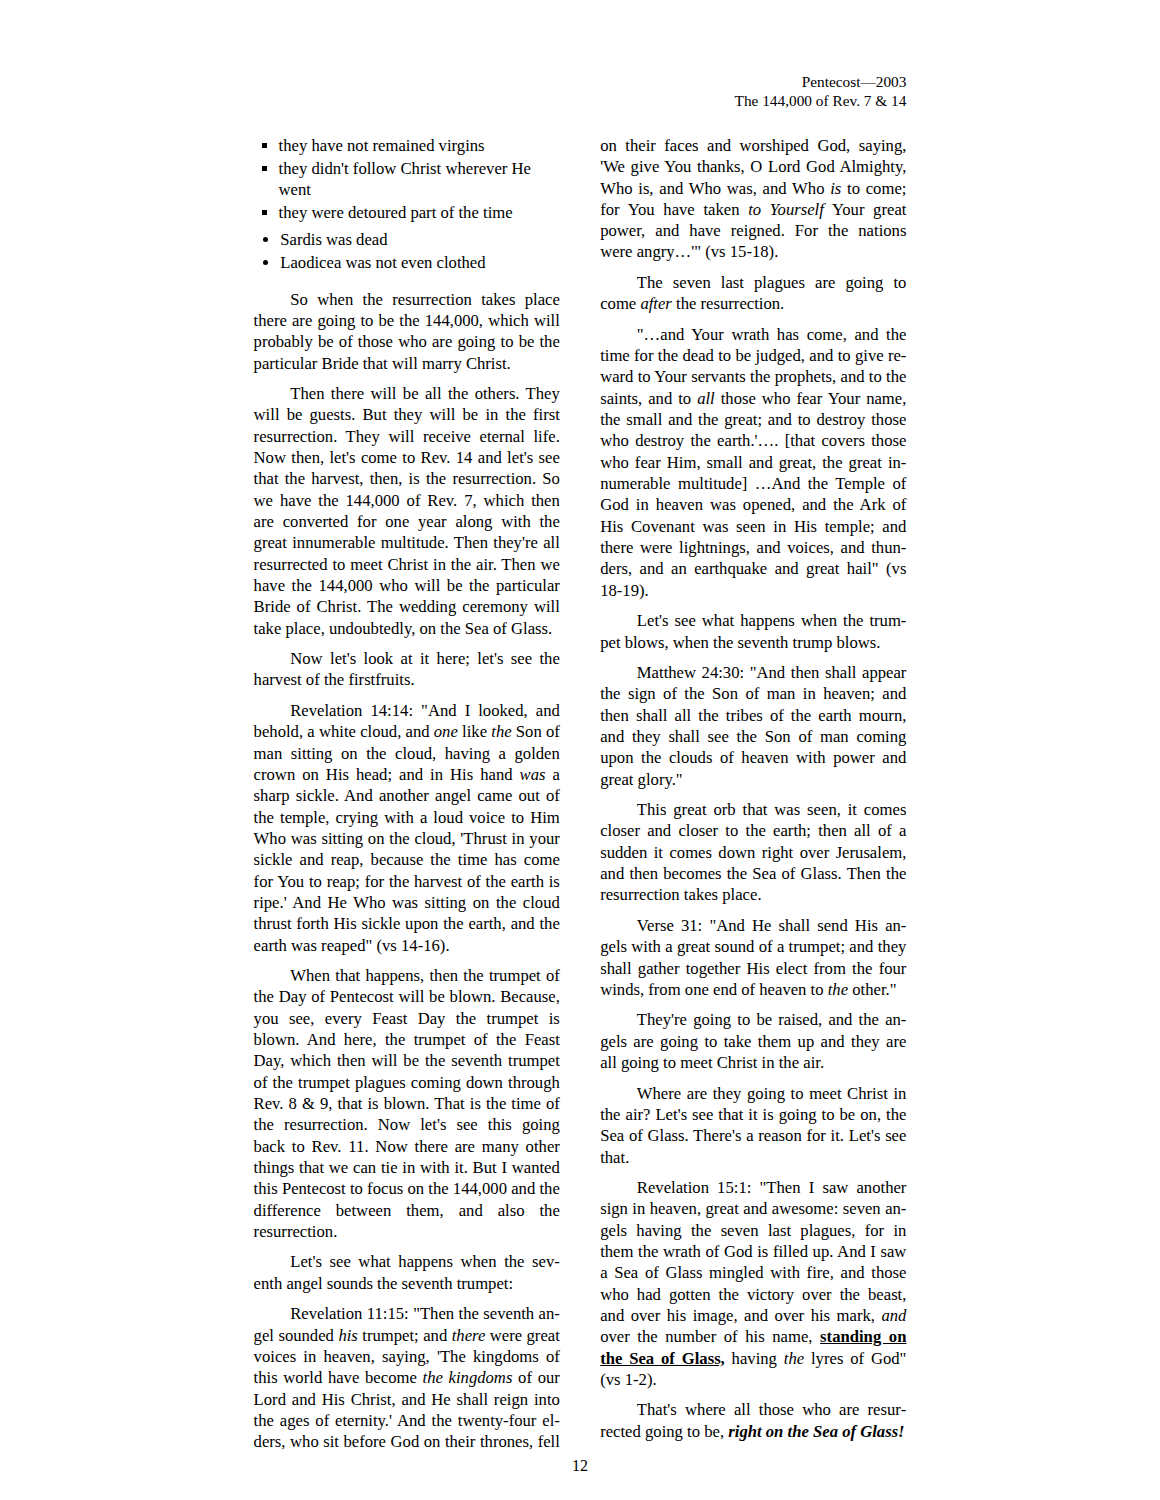Pentecost—2003
The 144,000 of Rev. 7 & 14
they have not remained virgins
they didn't follow Christ wherever He went
they were detoured part of the time
Sardis was dead
Laodicea was not even clothed
So when the resurrection takes place there are going to be the 144,000, which will probably be of those who are going to be the particular Bride that will marry Christ.
Then there will be all the others. They will be guests. But they will be in the first resurrection. They will receive eternal life. Now then, let's come to Rev. 14 and let's see that the harvest, then, is the resurrection. So we have the 144,000 of Rev. 7, which then are converted for one year along with the great innumerable multitude. Then they're all resurrected to meet Christ in the air. Then we have the 144,000 who will be the particular Bride of Christ. The wedding ceremony will take place, undoubtedly, on the Sea of Glass.
Now let's look at it here; let's see the harvest of the firstfruits.
Revelation 14:14: "And I looked, and behold, a white cloud, and one like the Son of man sitting on the cloud, having a golden crown on His head; and in His hand was a sharp sickle. And another angel came out of the temple, crying with a loud voice to Him Who was sitting on the cloud, 'Thrust in your sickle and reap, because the time has come for You to reap; for the harvest of the earth is ripe.' And He Who was sitting on the cloud thrust forth His sickle upon the earth, and the earth was reaped" (vs 14-16).
When that happens, then the trumpet of the Day of Pentecost will be blown. Because, you see, every Feast Day the trumpet is blown. And here, the trumpet of the Feast Day, which then will be the seventh trumpet of the trumpet plagues coming down through Rev. 8 & 9, that is blown. That is the time of the resurrection. Now let's see this going back to Rev. 11. Now there are many other things that we can tie in with it. But I wanted this Pentecost to focus on the 144,000 and the difference between them, and also the resurrection.
Let's see what happens when the seventh angel sounds the seventh trumpet:
Revelation 11:15: "Then the seventh angel sounded his trumpet; and there were great voices in heaven, saying, 'The kingdoms of this world have become the kingdoms of our Lord and His Christ, and He shall reign into the ages of eternity.' And the twenty-four elders, who sit before God on their thrones, fell on their faces and worshiped God, saying, 'We give You thanks, O Lord God Almighty, Who is, and Who was, and Who is to come; for You have taken to Yourself Your great power, and have reigned. For the nations were angry…'" (vs 15-18).
The seven last plagues are going to come after the resurrection.
"…and Your wrath has come, and the time for the dead to be judged, and to give reward to Your servants the prophets, and to the saints, and to all those who fear Your name, the small and the great; and to destroy those who destroy the earth.'…. [that covers those who fear Him, small and great, the great innumerable multitude] …And the Temple of God in heaven was opened, and the Ark of His Covenant was seen in His temple; and there were lightnings, and voices, and thunders, and an earthquake and great hail" (vs 18-19).
Let's see what happens when the trumpet blows, when the seventh trump blows.
Matthew 24:30: "And then shall appear the sign of the Son of man in heaven; and then shall all the tribes of the earth mourn, and they shall see the Son of man coming upon the clouds of heaven with power and great glory."
This great orb that was seen, it comes closer and closer to the earth; then all of a sudden it comes down right over Jerusalem, and then becomes the Sea of Glass. Then the resurrection takes place.
Verse 31: "And He shall send His angels with a great sound of a trumpet; and they shall gather together His elect from the four winds, from one end of heaven to the other."
They're going to be raised, and the angels are going to take them up and they are all going to meet Christ in the air.
Where are they going to meet Christ in the air? Let's see that it is going to be on, the Sea of Glass. There's a reason for it. Let's see that.
Revelation 15:1: "Then I saw another sign in heaven, great and awesome: seven angels having the seven last plagues, for in them the wrath of God is filled up. And I saw a Sea of Glass mingled with fire, and those who had gotten the victory over the beast, and over his image, and over his mark, and over the number of his name, standing on the Sea of Glass, having the lyres of God" (vs 1-2).
That's where all those who are resurrected going to be, right on the Sea of Glass!
12